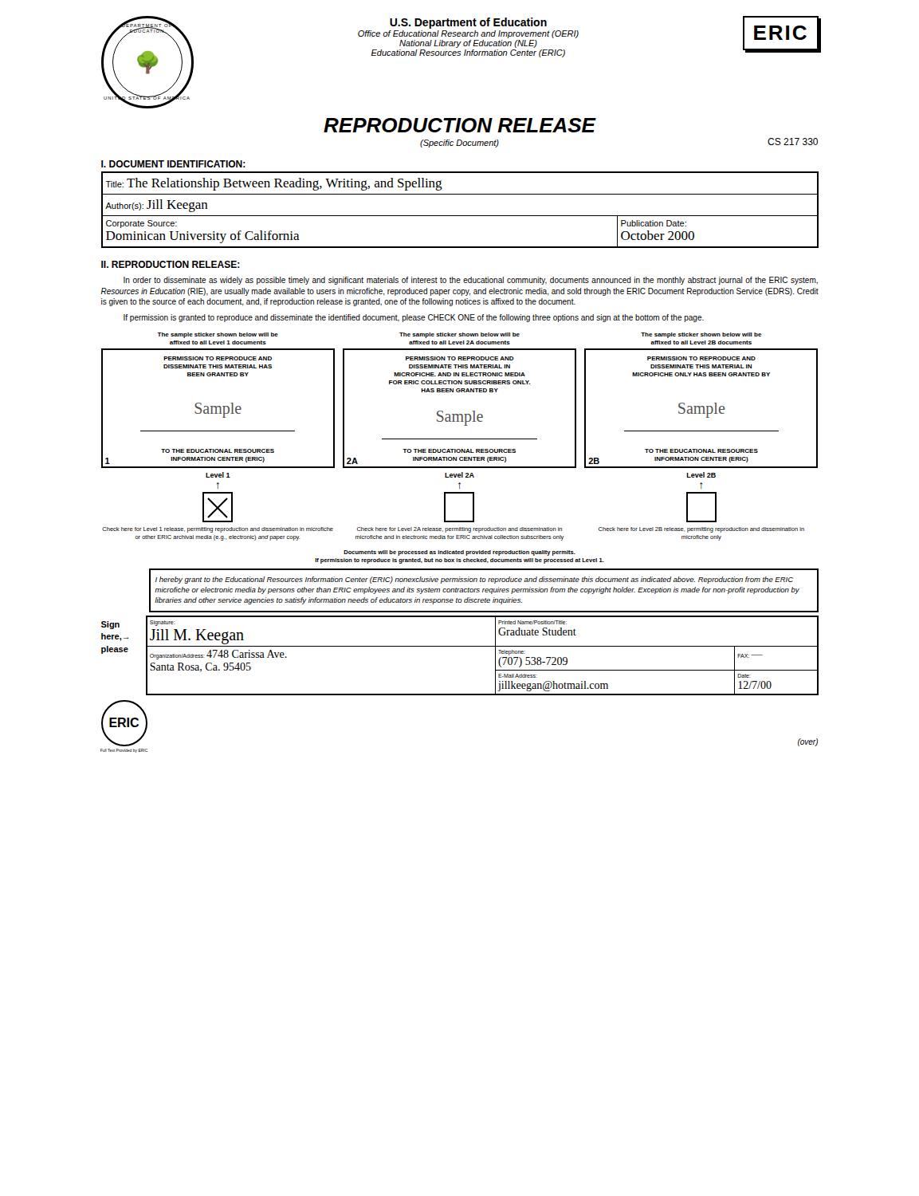DEPARTMENT OF EDUCATION
🌳
UNITED STATES OF AMERICA
U.S. Department of Education
Office of Educational Research and Improvement (OERI)
National Library of Education (NLE)
Educational Resources Information Center (ERIC)
ERIC
REPRODUCTION RELEASE
(Specific Document)
CS 217 330
I. DOCUMENT IDENTIFICATION:
| Title: The Relationship Between Reading, Writing, and Spelling |
| Author(s): Jill Keegan |
| Corporate Source: Dominican University of California | Publication Date: October 2000 |
II. REPRODUCTION RELEASE:
In order to disseminate as widely as possible timely and significant materials of interest to the educational community, documents announced in the monthly abstract journal of the ERIC system, Resources in Education (RIE), are usually made available to users in microfiche, reproduced paper copy, and electronic media, and sold through the ERIC Document Reproduction Service (EDRS). Credit is given to the source of each document, and, if reproduction release is granted, one of the following notices is affixed to the document.
If permission is granted to reproduce and disseminate the identified document, please CHECK ONE of the following three options and sign at the bottom of the page.
The sample sticker shown below will be
affixed to all Level 1 documents
PERMISSION TO REPRODUCE AND
DISSEMINATE THIS MATERIAL HAS
BEEN GRANTED BY
Sample
TO THE EDUCATIONAL RESOURCES
INFORMATION CENTER (ERIC)
1
Level 1
↑
Check here for Level 1 release, permitting reproduction and dissemination in microfiche or other ERIC archival media (e.g., electronic) and paper copy.
The sample sticker shown below will be
affixed to all Level 2A documents
PERMISSION TO REPRODUCE AND
DISSEMINATE THIS MATERIAL IN
MICROFICHE. AND IN ELECTRONIC MEDIA
FOR ERIC COLLECTION SUBSCRIBERS ONLY.
HAS BEEN GRANTED BY
Sample
TO THE EDUCATIONAL RESOURCES
INFORMATION CENTER (ERIC)
2A
Level 2A
↑
Check here for Level 2A release, permitting reproduction and dissemination in microfiche and in electronic media for ERIC archival collection subscribers only
The sample sticker shown below will be
affixed to all Level 2B documents
PERMISSION TO REPRODUCE AND
DISSEMINATE THIS MATERIAL IN
MICROFICHE ONLY HAS BEEN GRANTED BY
Sample
TO THE EDUCATIONAL RESOURCES
INFORMATION CENTER (ERIC)
2B
Level 2B
↑
Check here for Level 2B release, permitting reproduction and dissemination in microfiche only
Documents will be processed as indicated provided reproduction quality permits.
If permission to reproduce is granted, but no box is checked, documents will be processed at Level 1.
I hereby grant to the Educational Resources Information Center (ERIC) nonexclusive permission to reproduce and disseminate this document as indicated above. Reproduction from the ERIC microfiche or electronic media by persons other than ERIC employees and its system contractors requires permission from the copyright holder. Exception is made for non-profit reproduction by libraries and other service agencies to satisfy information needs of educators in response to discrete inquiries.
Sign
here,→
please
| Signature: Jill M. Keegan | Printed Name/Position/Title: Graduate Student |
| Organization/Address: 4748 Carissa Ave. Santa Rosa, Ca. 95405 | Telephone: (707) 538-7209 | FAX: — |
| E-Mail Address: jillkeegan@hotmail.com | Date: 12/7/00 |
ERIC
Full Text Provided by ERIC
(over)